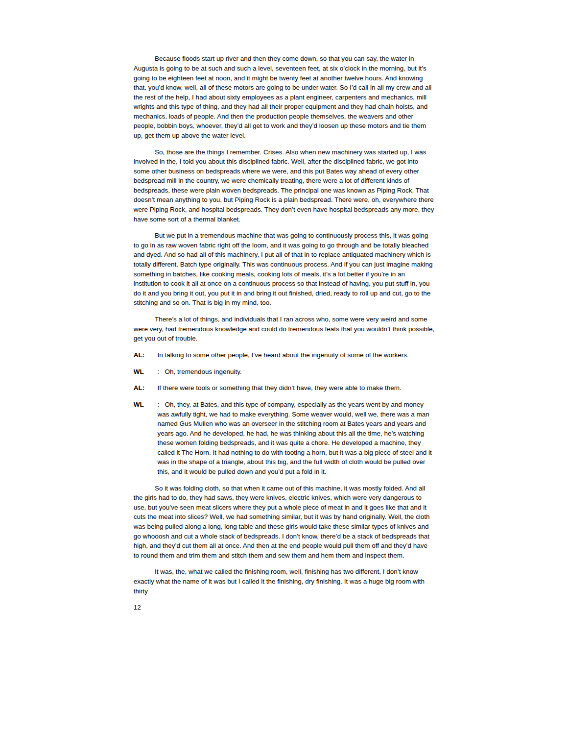Because floods start up river and then they come down, so that you can say, the water in Augusta is going to be at such and such a level, seventeen feet, at six o’clock in the morning, but it’s going to be eighteen feet at noon, and it might be twenty feet at another twelve hours. And knowing that, you’d know, well, all of these motors are going to be under water. So I’d call in all my crew and all the rest of the help, I had about sixty employees as a plant engineer, carpenters and mechanics, mill wrights and this type of thing, and they had all their proper equipment and they had chain hoists, and mechanics, loads of people. And then the production people themselves, the weavers and other people, bobbin boys, whoever, they’d all get to work and they’d loosen up these motors and tie them up, get them up above the water level.
So, those are the things I remember. Crises. Also when new machinery was started up, I was involved in the, I told you about this disciplined fabric. Well, after the disciplined fabric, we got into some other business on bedspreads where we were, and this put Bates way ahead of every other bedspread mill in the country, we were chemically treating, there were a lot of different kinds of bedspreads, these were plain woven bedspreads. The principal one was known as Piping Rock. That doesn’t mean anything to you, but Piping Rock is a plain bedspread. There were, oh, everywhere there were Piping Rock, and hospital bedspreads. They don’t even have hospital bedspreads any more, they have some sort of a thermal blanket.
But we put in a tremendous machine that was going to continuously process this, it was going to go in as raw woven fabric right off the loom, and it was going to go through and be totally bleached and dyed. And so had all of this machinery, I put all of that in to replace antiquated machinery which is totally different. Batch type originally. This was continuous process. And if you can just imagine making something in batches, like cooking meals, cooking lots of meals, it’s a lot better if you’re in an institution to cook it all at once on a continuous process so that instead of having, you put stuff in, you do it and you bring it out, you put it in and bring it out finished, dried, ready to roll up and cut, go to the stitching and so on. That is big in my mind, too.
There’s a lot of things, and individuals that I ran across who, some were very weird and some were very, had tremendous knowledge and could do tremendous feats that you wouldn’t think possible, get you out of trouble.
AL: In talking to some other people, I’ve heard about the ingenuity of some of the workers.
WL: Oh, tremendous ingenuity.
AL: If there were tools or something that they didn’t have, they were able to make them.
WL: Oh, they, at Bates, and this type of company, especially as the years went by and money was awfully tight, we had to make everything. Some weaver would, well we, there was a man named Gus Mullen who was an overseer in the stitching room at Bates years and years and years ago. And he developed, he had, he was thinking about this all the time, he’s watching these women folding bedspreads, and it was quite a chore. He developed a machine, they called it The Horn. It had nothing to do with tooting a horn, but it was a big piece of steel and it was in the shape of a triangle, about this big, and the full width of cloth would be pulled over this, and it would be pulled down and you’d put a fold in it.
So it was folding cloth, so that when it came out of this machine, it was mostly folded. And all the girls had to do, they had saws, they were knives, electric knives, which were very dangerous to use, but you’ve seen meat slicers where they put a whole piece of meat in and it goes like that and it cuts the meat into slices? Well, we had something similar, but it was by hand originally. Well, the cloth was being pulled along a long, long table and these girls would take these similar types of knives and go whooosh and cut a whole stack of bedspreads. I don’t know, there’d be a stack of bedspreads that high, and they’d cut them all at once. And then at the end people would pull them off and they’d have to round them and trim them and stitch them and sew them and hem them and inspect them.
It was, the, what we called the finishing room, well, finishing has two different, I don’t know exactly what the name of it was but I called it the finishing, dry finishing. It was a huge big room with thirty
12